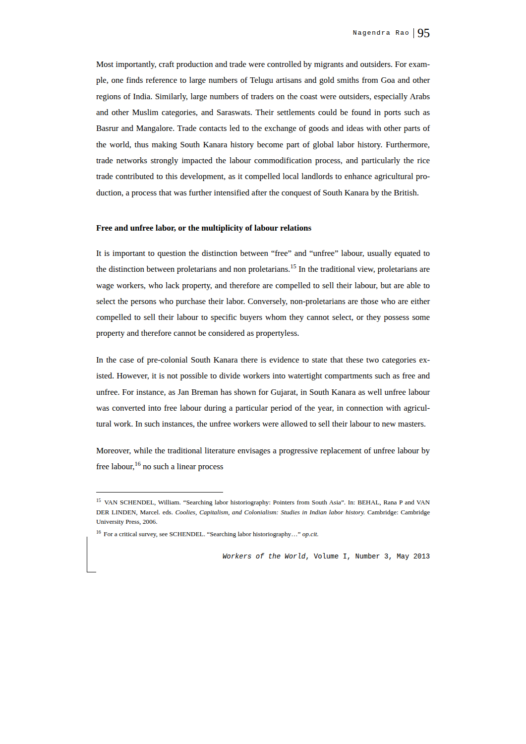Nagendra Rao 95
Most importantly, craft production and trade were controlled by migrants and outsiders. For example, one finds reference to large numbers of Telugu artisans and gold smiths from Goa and other regions of India. Similarly, large numbers of traders on the coast were outsiders, especially Arabs and other Muslim categories, and Saraswats. Their settlements could be found in ports such as Basrur and Mangalore. Trade contacts led to the exchange of goods and ideas with other parts of the world, thus making South Kanara history become part of global labor history. Furthermore, trade networks strongly impacted the labour commodification process, and particularly the rice trade contributed to this development, as it compelled local landlords to enhance agricultural production, a process that was further intensified after the conquest of South Kanara by the British.
Free and unfree labor, or the multiplicity of labour relations
It is important to question the distinction between “free” and “unfree” labour, usually equated to the distinction between proletarians and non proletarians.15 In the traditional view, proletarians are wage workers, who lack property, and therefore are compelled to sell their labour, but are able to select the persons who purchase their labor. Conversely, non-proletarians are those who are either compelled to sell their labour to specific buyers whom they cannot select, or they possess some property and therefore cannot be considered as propertyless.
In the case of pre-colonial South Kanara there is evidence to state that these two categories existed. However, it is not possible to divide workers into watertight compartments such as free and unfree. For instance, as Jan Breman has shown for Gujarat, in South Kanara as well unfree labour was converted into free labour during a particular period of the year, in connection with agricultural work. In such instances, the unfree workers were allowed to sell their labour to new masters.
Moreover, while the traditional literature envisages a progressive replacement of unfree labour by free labour,16 no such a linear process
15 VAN SCHENDEL, William. “Searching labor historiography: Pointers from South Asia”. In: BEHAL, Rana P and VAN DER LINDEN, Marcel. eds. Coolies, Capitalism, and Colonialism: Studies in Indian labor history. Cambridge: Cambridge University Press, 2006.
16 For a critical survey, see SCHENDEL. “Searching labor historiography…” op.cit.
Workers of the World, Volume I, Number 3, May 2013